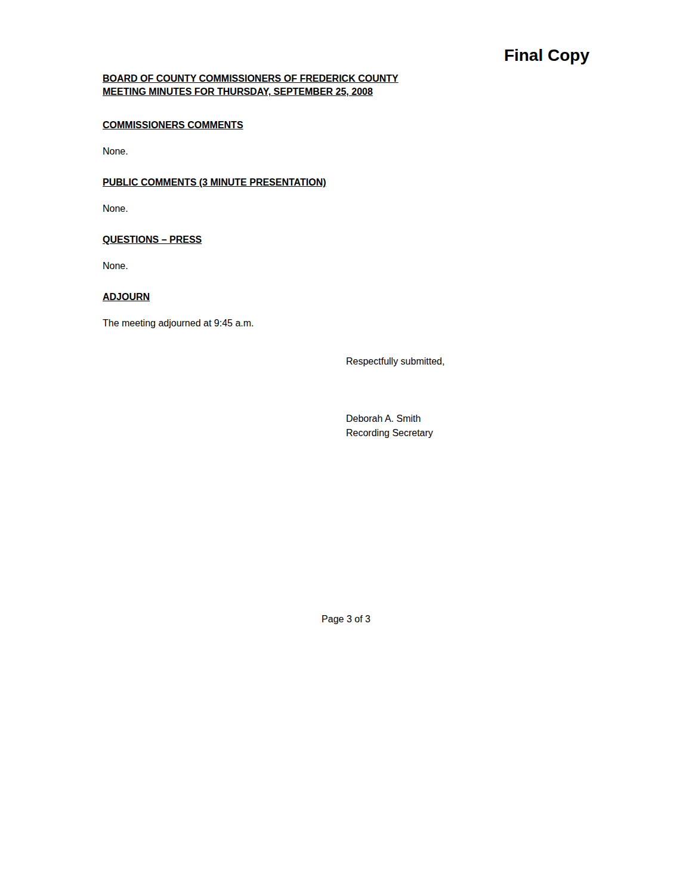Final Copy
BOARD OF COUNTY COMMISSIONERS OF FREDERICK COUNTY
MEETING MINUTES FOR THURSDAY, SEPTEMBER 25, 2008
COMMISSIONERS COMMENTS
None.
PUBLIC COMMENTS (3 MINUTE PRESENTATION)
None.
QUESTIONS – PRESS
None.
ADJOURN
The meeting adjourned at 9:45 a.m.
Respectfully submitted,
Deborah A. Smith
Recording Secretary
Page 3 of 3